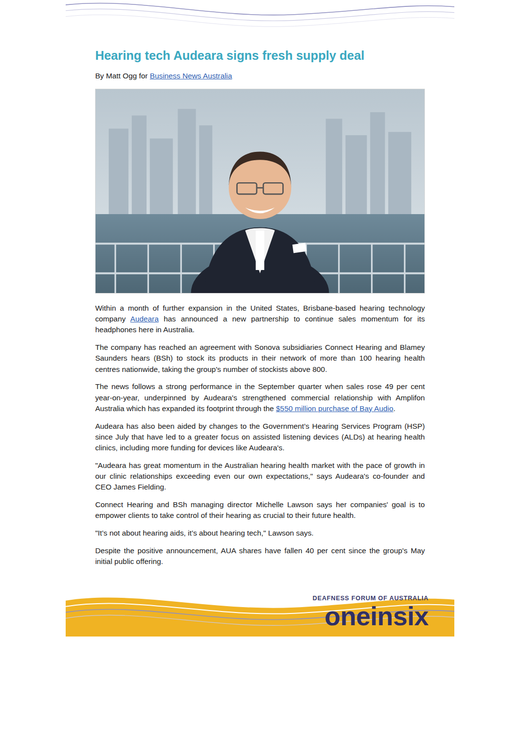Hearing tech Audeara signs fresh supply deal
By Matt Ogg for Business News Australia
Within a month of further expansion in the United States, Brisbane-based hearing technology company Audeara has announced a new partnership to continue sales momentum for its headphones here in Australia.
The company has reached an agreement with Sonova subsidiaries Connect Hearing and Blamey Saunders hears (BSh) to stock its products in their network of more than 100 hearing health centres nationwide, taking the group's number of stockists above 800.
The news follows a strong performance in the September quarter when sales rose 49 per cent year-on-year, underpinned by Audeara's strengthened commercial relationship with Amplifon Australia which has expanded its footprint through the $550 million purchase of Bay Audio.
Audeara has also been aided by changes to the Government’s Hearing Services Program (HSP) since July that have led to a greater focus on assisted listening devices (ALDs) at hearing health clinics, including more funding for devices like Audeara's.
"Audeara has great momentum in the Australian hearing health market with the pace of growth in our clinic relationships exceeding even our own expectations," says Audeara's co-founder and CEO James Fielding.
Connect Hearing and BSh managing director Michelle Lawson says her companies' goal is to empower clients to take control of their hearing as crucial to their future health.
"It’s not about hearing aids, it’s about hearing tech," Lawson says.
Despite the positive announcement, AUA shares have fallen 40 per cent since the group's May initial public offering.
DEAFNESS FORUM OF AUSTRALIA
oneinsix